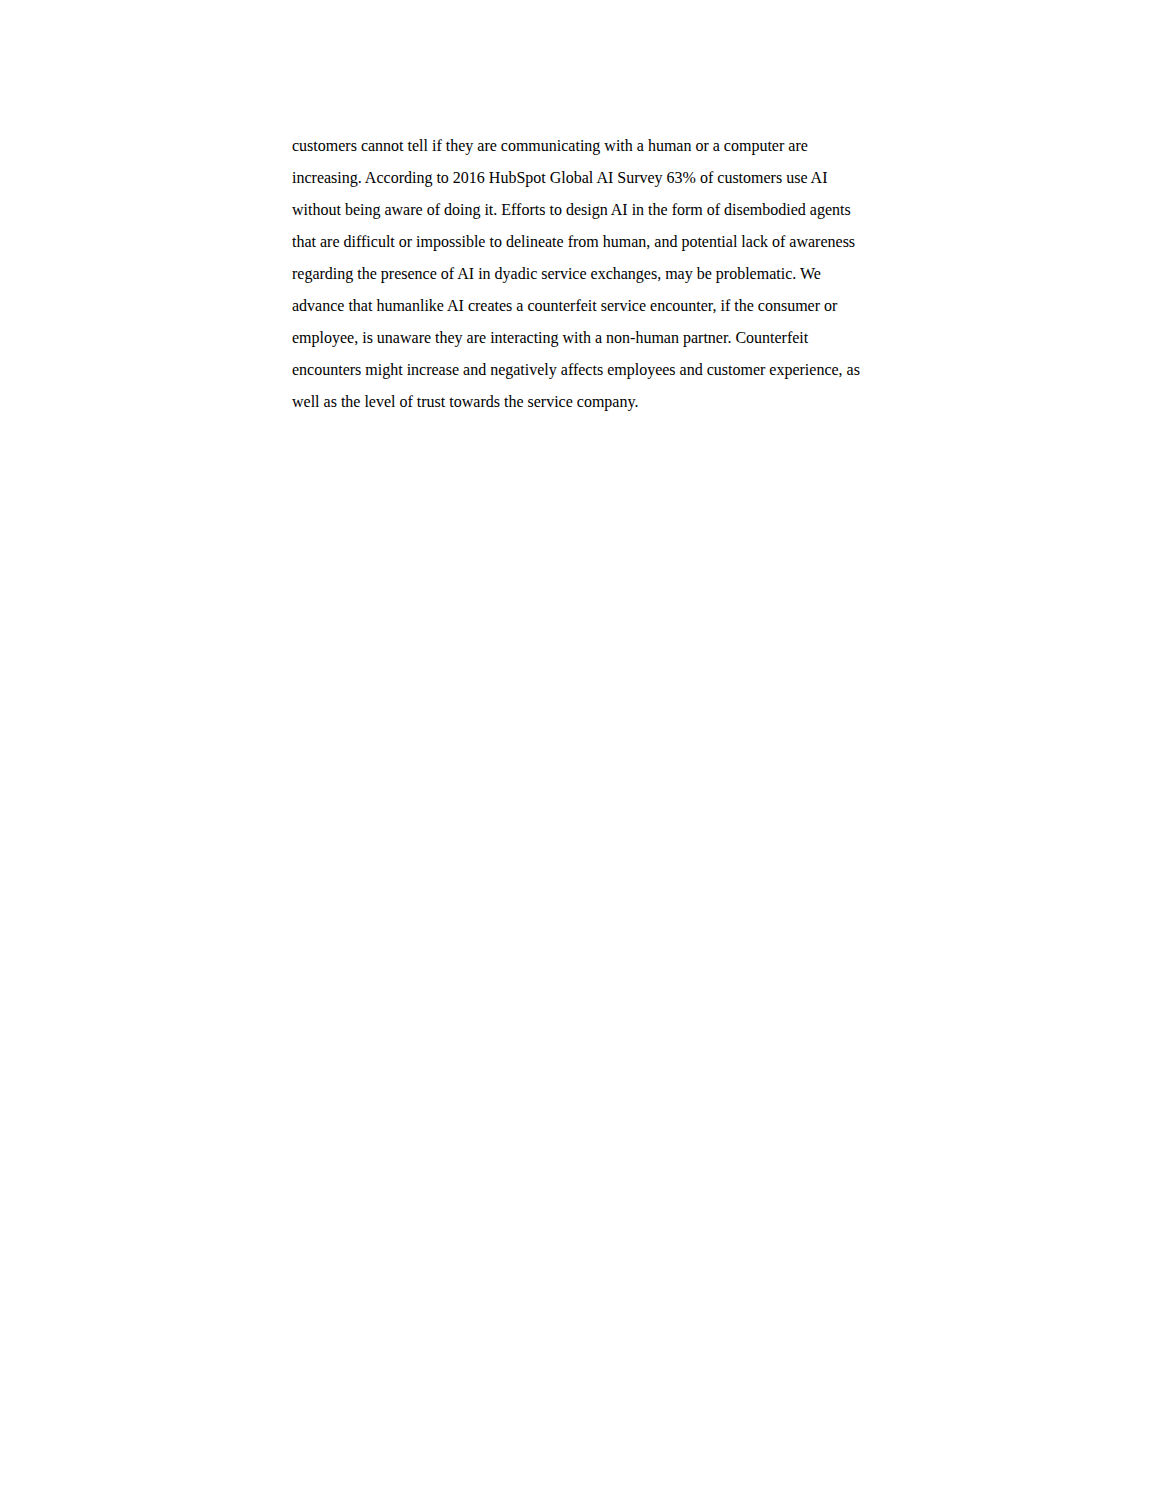customers cannot tell if they are communicating with a human or a computer are increasing. According to 2016 HubSpot Global AI Survey 63% of customers use AI without being aware of doing it. Efforts to design AI in the form of disembodied agents that are difficult or impossible to delineate from human, and potential lack of awareness regarding the presence of AI in dyadic service exchanges, may be problematic. We advance that humanlike AI creates a counterfeit service encounter, if the consumer or employee, is unaware they are interacting with a non-human partner. Counterfeit encounters might increase and negatively affects employees and customer experience, as well as the level of trust towards the service company.